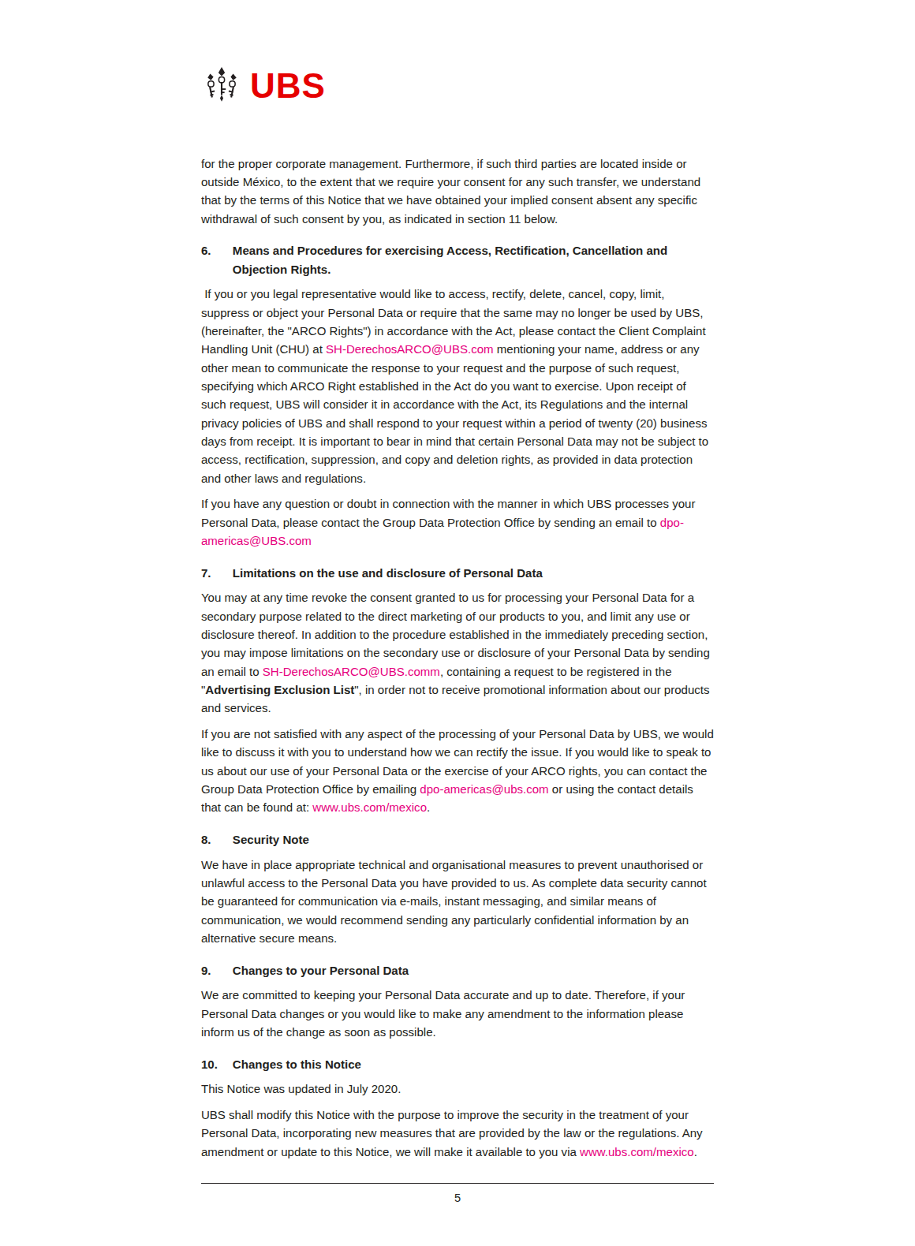UBS
for the proper corporate management. Furthermore, if such third parties are located inside or outside México, to the extent that we require your consent for any such transfer, we understand that by the terms of this Notice that we have obtained your implied consent absent any specific withdrawal of such consent by you, as indicated in section 11 below.
6. Means and Procedures for exercising Access, Rectification, Cancellation and Objection Rights.
If you or you legal representative would like to access, rectify, delete, cancel, copy, limit, suppress or object your Personal Data or require that the same may no longer be used by UBS, (hereinafter, the "ARCO Rights") in accordance with the Act, please contact the Client Complaint Handling Unit (CHU) at SH-DerechosARCO@UBS.com mentioning your name, address or any other mean to communicate the response to your request and the purpose of such request, specifying which ARCO Right established in the Act do you want to exercise. Upon receipt of such request, UBS will consider it in accordance with the Act, its Regulations and the internal privacy policies of UBS and shall respond to your request within a period of twenty (20) business days from receipt. It is important to bear in mind that certain Personal Data may not be subject to access, rectification, suppression, and copy and deletion rights, as provided in data protection and other laws and regulations.
If you have any question or doubt in connection with the manner in which UBS processes your Personal Data, please contact the Group Data Protection Office by sending an email to dpo-americas@UBS.com
7. Limitations on the use and disclosure of Personal Data
You may at any time revoke the consent granted to us for processing your Personal Data for a secondary purpose related to the direct marketing of our products to you, and limit any use or disclosure thereof. In addition to the procedure established in the immediately preceding section, you may impose limitations on the secondary use or disclosure of your Personal Data by sending an email to SH-DerechosARCO@UBS.comm, containing a request to be registered in the "Advertising Exclusion List", in order not to receive promotional information about our products and services.
If you are not satisfied with any aspect of the processing of your Personal Data by UBS, we would like to discuss it with you to understand how we can rectify the issue. If you would like to speak to us about our use of your Personal Data or the exercise of your ARCO rights, you can contact the Group Data Protection Office by emailing dpo-americas@ubs.com or using the contact details that can be found at: www.ubs.com/mexico.
8. Security Note
We have in place appropriate technical and organisational measures to prevent unauthorised or unlawful access to the Personal Data you have provided to us. As complete data security cannot be guaranteed for communication via e-mails, instant messaging, and similar means of communication, we would recommend sending any particularly confidential information by an alternative secure means.
9. Changes to your Personal Data
We are committed to keeping your Personal Data accurate and up to date. Therefore, if your Personal Data changes or you would like to make any amendment to the information please inform us of the change as soon as possible.
10. Changes to this Notice
This Notice was updated in July 2020.
UBS shall modify this Notice with the purpose to improve the security in the treatment of your Personal Data, incorporating new measures that are provided by the law or the regulations. Any amendment or update to this Notice, we will make it available to you via www.ubs.com/mexico.
5